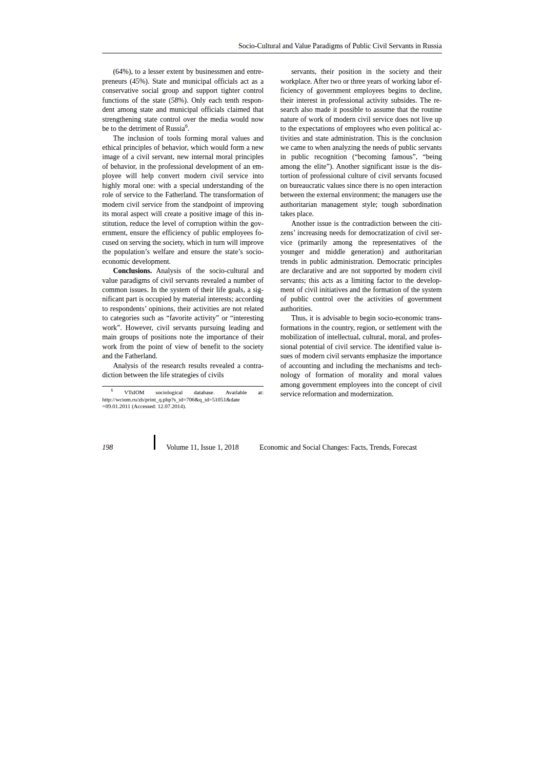Socio-Cultural and Value Paradigms of Public Civil Servants in Russia
(64%), to a lesser extent by businessmen and entrepreneurs (45%). State and municipal officials act as a conservative social group and support tighter control functions of the state (58%). Only each tenth respondent among state and municipal officials claimed that strengthening state control over the media would now be to the detriment of Russia6.
The inclusion of tools forming moral values and ethical principles of behavior, which would form a new image of a civil servant, new internal moral principles of behavior, in the professional development of an employee will help convert modern civil service into highly moral one: with a special understanding of the role of service to the Fatherland. The transformation of modern civil service from the standpoint of improving its moral aspect will create a positive image of this institution, reduce the level of corruption within the government, ensure the efficiency of public employees focused on serving the society, which in turn will improve the population’s welfare and ensure the state’s socio-economic development.
Conclusions. Analysis of the socio-cultural and value paradigms of civil servants revealed a number of common issues. In the system of their life goals, a significant part is occupied by material interests; according to respondents’ opinions, their activities are not related to categories such as “favorite activity” or “interesting work”. However, civil servants pursuing leading and main groups of positions note the importance of their work from the point of view of benefit to the society and the Fatherland.
Analysis of the research results revealed a contradiction between the life strategies of civils
6 VTsIOM sociological database. Available at: http://wciom.ru/zh/print_q.php?s_id=706&q_id=51051&date =09.01.2011 (Accessed: 12.07.2014).
servants, their position in the society and their workplace. After two or three years of working labor efficiency of government employees begins to decline, their interest in professional activity subsides. The research also made it possible to assume that the routine nature of work of modern civil service does not live up to the expectations of employees who even political activities and state administration. This is the conclusion we came to when analyzing the needs of public servants in public recognition (“becoming famous”, “being among the elite”). Another significant issue is the distortion of professional culture of civil servants focused on bureaucratic values since there is no open interaction between the external environment; the managers use the authoritarian management style; tough subordination takes place.
Another issue is the contradiction between the citizens’ increasing needs for democratization of civil service (primarily among the representatives of the younger and middle generation) and authoritarian trends in public administration. Democratic principles are declarative and are not supported by modern civil servants; this acts as a limiting factor to the development of civil initiatives and the formation of the system of public control over the activities of government authorities.
Thus, it is advisable to begin socio-economic transformations in the country, region, or settlement with the mobilization of intellectual, cultural, moral, and professional potential of civil service. The identified value issues of modern civil servants emphasize the importance of accounting and including the mechanisms and technology of formation of morality and moral values among government employees into the concept of civil service reformation and modernization.
198 Volume 11, Issue 1, 2018 Economic and Social Changes: Facts, Trends, Forecast